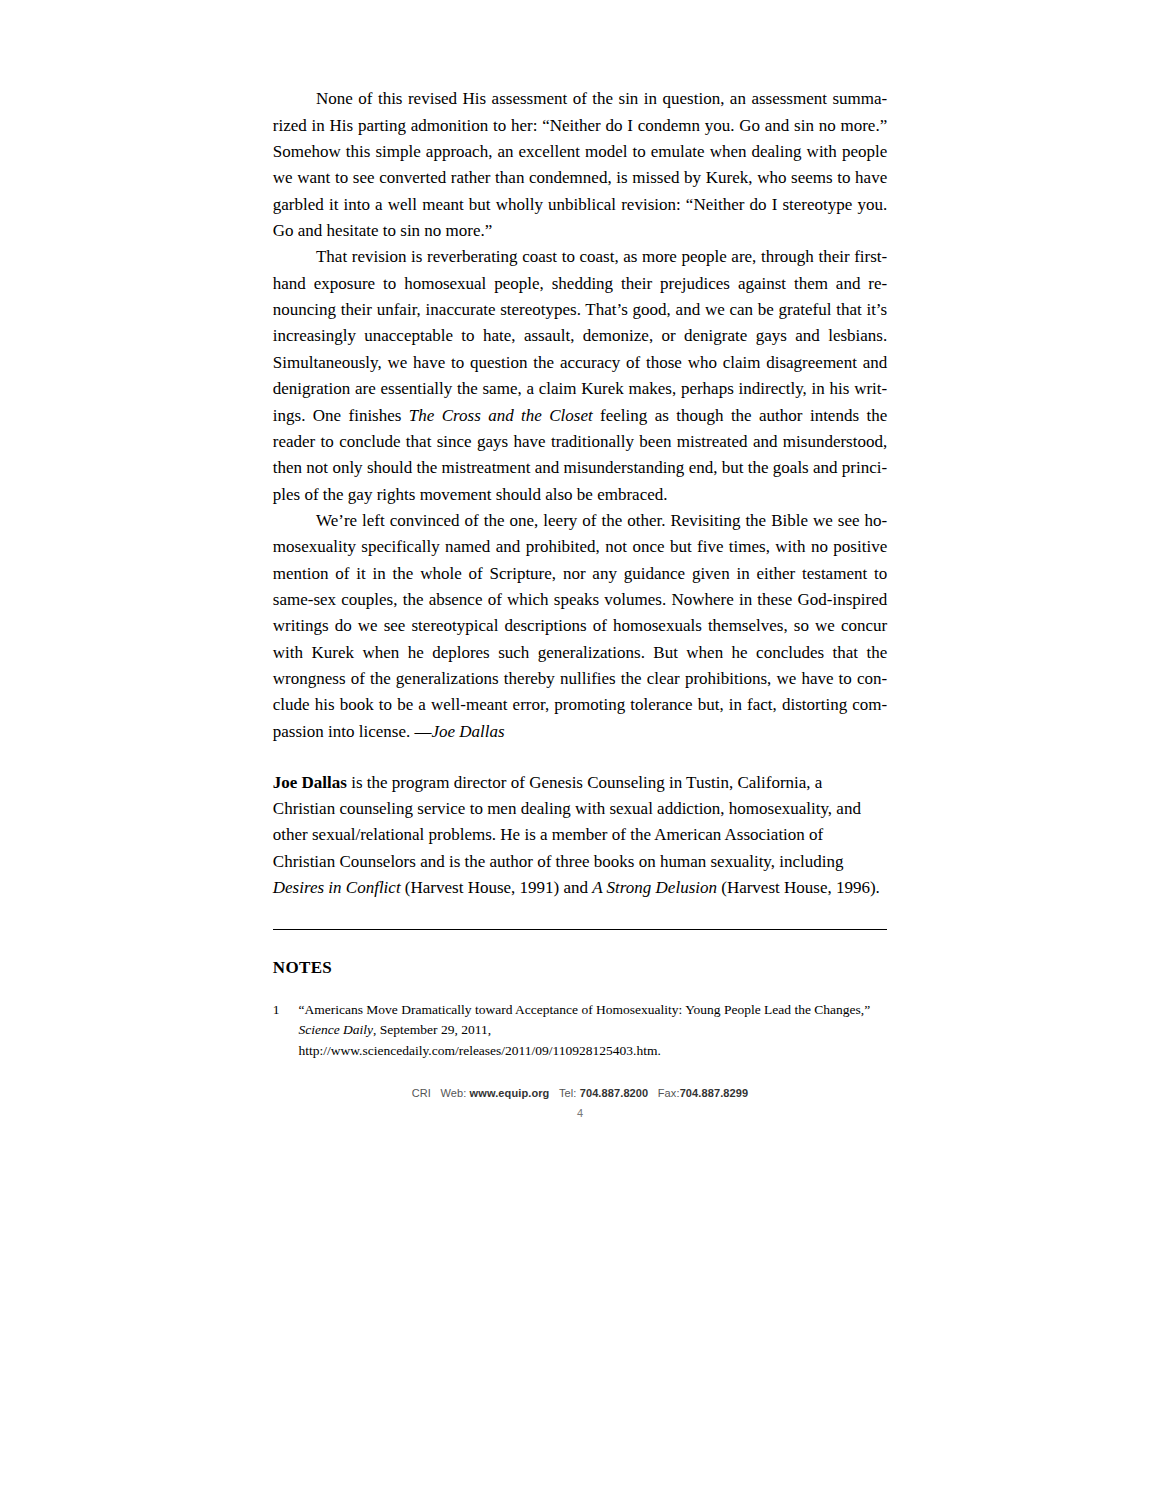None of this revised His assessment of the sin in question, an assessment summarized in His parting admonition to her: “Neither do I condemn you. Go and sin no more.” Somehow this simple approach, an excellent model to emulate when dealing with people we want to see converted rather than condemned, is missed by Kurek, who seems to have garbled it into a well meant but wholly unbiblical revision: “Neither do I stereotype you. Go and hesitate to sin no more.”
That revision is reverberating coast to coast, as more people are, through their firsthand exposure to homosexual people, shedding their prejudices against them and renouncing their unfair, inaccurate stereotypes. That’s good, and we can be grateful that it’s increasingly unacceptable to hate, assault, demonize, or denigrate gays and lesbians. Simultaneously, we have to question the accuracy of those who claim disagreement and denigration are essentially the same, a claim Kurek makes, perhaps indirectly, in his writings. One finishes The Cross and the Closet feeling as though the author intends the reader to conclude that since gays have traditionally been mistreated and misunderstood, then not only should the mistreatment and misunderstanding end, but the goals and principles of the gay rights movement should also be embraced.
We’re left convinced of the one, leery of the other. Revisiting the Bible we see homosexuality specifically named and prohibited, not once but five times, with no positive mention of it in the whole of Scripture, nor any guidance given in either testament to same-sex couples, the absence of which speaks volumes. Nowhere in these God-inspired writings do we see stereotypical descriptions of homosexuals themselves, so we concur with Kurek when he deplores such generalizations. But when he concludes that the wrongness of the generalizations thereby nullifies the clear prohibitions, we have to conclude his book to be a well-meant error, promoting tolerance but, in fact, distorting compassion into license. —Joe Dallas
Joe Dallas is the program director of Genesis Counseling in Tustin, California, a Christian counseling service to men dealing with sexual addiction, homosexuality, and other sexual/relational problems. He is a member of the American Association of Christian Counselors and is the author of three books on human sexuality, including Desires in Conflict (Harvest House, 1991) and A Strong Delusion (Harvest House, 1996).
NOTES
1
“Americans Move Dramatically toward Acceptance of Homosexuality: Young People Lead the Changes,” Science Daily, September 29, 2011,
http://www.sciencedaily.com/releases/2011/09/110928125403.htm.
CRI Web: www.equip.org Tel: 704.887.8200 Fax:704.887.8299
4